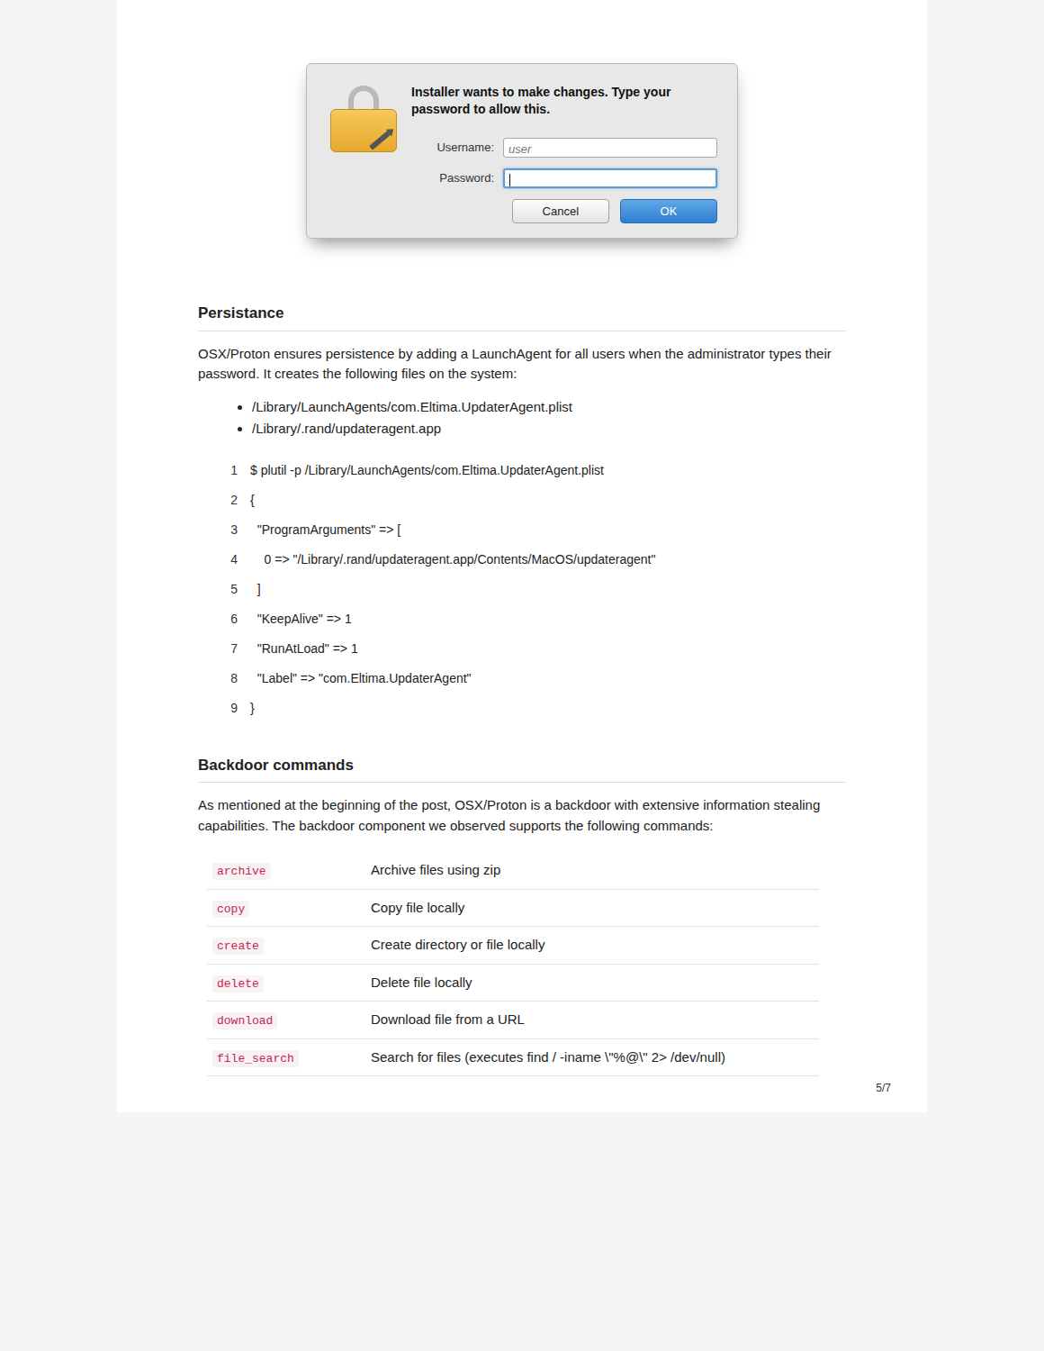Installer wants to make changes. Type your password to allow this.
Username:
user
Password:
Cancel OK
Persistance
OSX/Proton ensures persistence by adding a LaunchAgent for all users when the administrator types their password. It creates the following files on the system:
/Library/LaunchAgents/com.Eltima.UpdaterAgent.plist
/Library/.rand/updateragent.app
| 1 | $ plutil -p /Library/LaunchAgents/com.Eltima.UpdaterAgent.plist |
| 2 | { |
| 3 | "ProgramArguments" => [ |
| 4 | 0 => "/Library/.rand/updateragent.app/Contents/MacOS/updateragent" |
| 5 | ] |
| 6 | "KeepAlive" => 1 |
| 7 | "RunAtLoad" => 1 |
| 8 | "Label" => "com.Eltima.UpdaterAgent" |
| 9 | } |
Backdoor commands
As mentioned at the beginning of the post, OSX/Proton is a backdoor with extensive information stealing capabilities. The backdoor component we observed supports the following commands:
| archive | Archive files using zip |
| copy | Copy file locally |
| create | Create directory or file locally |
| delete | Delete file locally |
| download | Download file from a URL |
| file_search | Search for files (executes find / -iname \"%@\" 2> /dev/null) |
5/7